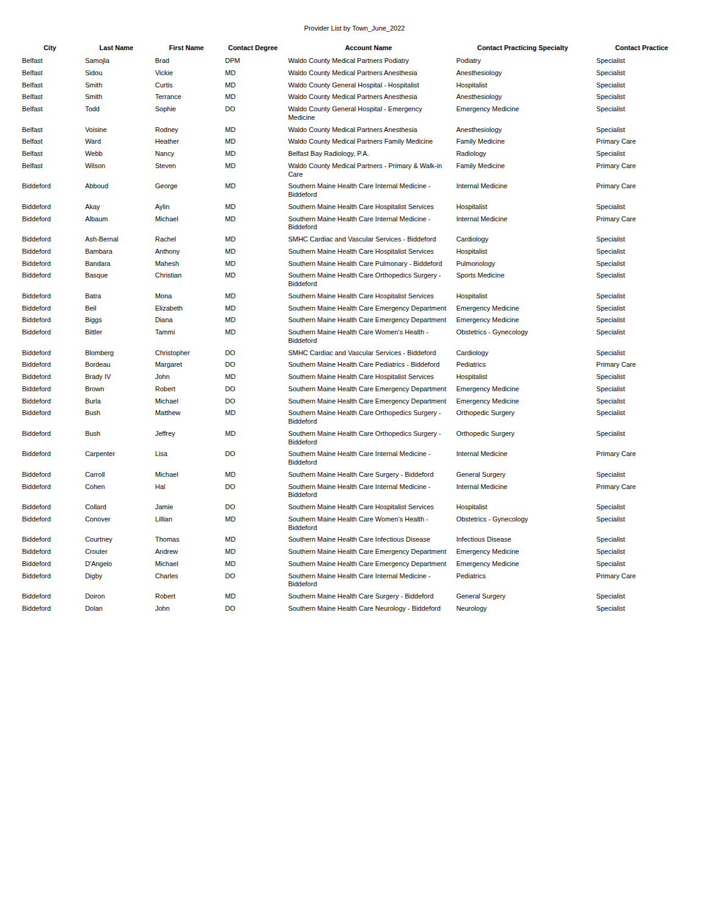Provider List by Town_June_2022
| City | Last Name | First Name | Contact Degree | Account Name | Contact Practicing Specialty | Contact Practice |
| --- | --- | --- | --- | --- | --- | --- |
| Belfast | Samojla | Brad | DPM | Waldo County Medical Partners Podiatry | Podiatry | Specialist |
| Belfast | Sidou | Vickie | MD | Waldo County Medical Partners Anesthesia | Anesthesiology | Specialist |
| Belfast | Smith | Curtis | MD | Waldo County General Hospital - Hospitalist | Hospitalist | Specialist |
| Belfast | Smith | Terrance | MD | Waldo County Medical Partners Anesthesia | Anesthesiology | Specialist |
| Belfast | Todd | Sophie | DO | Waldo County General Hospital - Emergency Medicine | Emergency Medicine | Specialist |
| Belfast | Voisine | Rodney | MD | Waldo County Medical Partners Anesthesia | Anesthesiology | Specialist |
| Belfast | Ward | Heather | MD | Waldo County Medical Partners Family Medicine | Family Medicine | Primary Care |
| Belfast | Webb | Nancy | MD | Belfast Bay Radiology, P.A. | Radiology | Specialist |
| Belfast | Wilson | Steven | MD | Waldo County Medical Partners - Primary & Walk-in Care | Family Medicine | Primary Care |
| Biddeford | Abboud | George | MD | Southern Maine Health Care Internal Medicine - Biddeford | Internal Medicine | Primary Care |
| Biddeford | Akay | Aylin | MD | Southern Maine Health Care Hospitalist Services | Hospitalist | Specialist |
| Biddeford | Albaum | Michael | MD | Southern Maine Health Care Internal Medicine - Biddeford | Internal Medicine | Primary Care |
| Biddeford | Ash-Bernal | Rachel | MD | SMHC Cardiac and Vascular Services - Biddeford | Cardiology | Specialist |
| Biddeford | Bambara | Anthony | MD | Southern Maine Health Care Hospitalist Services | Hospitalist | Specialist |
| Biddeford | Bandara | Mahesh | MD | Southern Maine Health Care Pulmonary - Biddeford | Pulmonology | Specialist |
| Biddeford | Basque | Christian | MD | Southern Maine Health Care Orthopedics Surgery - Biddeford | Sports Medicine | Specialist |
| Biddeford | Batra | Mona | MD | Southern Maine Health Care Hospitalist Services | Hospitalist | Specialist |
| Biddeford | Beil | Elizabeth | MD | Southern Maine Health Care Emergency Department | Emergency Medicine | Specialist |
| Biddeford | Biggs | Diana | MD | Southern Maine Health Care Emergency Department | Emergency Medicine | Specialist |
| Biddeford | Bittler | Tammi | MD | Southern Maine Health Care Women's Health - Biddeford | Obstetrics - Gynecology | Specialist |
| Biddeford | Blomberg | Christopher | DO | SMHC Cardiac and Vascular Services - Biddeford | Cardiology | Specialist |
| Biddeford | Bordeau | Margaret | DO | Southern Maine Health Care Pediatrics - Biddeford | Pediatrics | Primary Care |
| Biddeford | Brady IV | John | MD | Southern Maine Health Care Hospitalist Services | Hospitalist | Specialist |
| Biddeford | Brown | Robert | DO | Southern Maine Health Care Emergency Department | Emergency Medicine | Specialist |
| Biddeford | Burla | Michael | DO | Southern Maine Health Care Emergency Department | Emergency Medicine | Specialist |
| Biddeford | Bush | Matthew | MD | Southern Maine Health Care Orthopedics Surgery - Biddeford | Orthopedic Surgery | Specialist |
| Biddeford | Bush | Jeffrey | MD | Southern Maine Health Care Orthopedics Surgery - Biddeford | Orthopedic Surgery | Specialist |
| Biddeford | Carpenter | Lisa | DO | Southern Maine Health Care Internal Medicine - Biddeford | Internal Medicine | Primary Care |
| Biddeford | Carroll | Michael | MD | Southern Maine Health Care Surgery - Biddeford | General Surgery | Specialist |
| Biddeford | Cohen | Hal | DO | Southern Maine Health Care Internal Medicine - Biddeford | Internal Medicine | Primary Care |
| Biddeford | Collard | Jamie | DO | Southern Maine Health Care Hospitalist Services | Hospitalist | Specialist |
| Biddeford | Conover | Lillian | MD | Southern Maine Health Care Women's Health - Biddeford | Obstetrics - Gynecology | Specialist |
| Biddeford | Courtney | Thomas | MD | Southern Maine Health Care Infectious Disease | Infectious Disease | Specialist |
| Biddeford | Crouter | Andrew | MD | Southern Maine Health Care Emergency Department | Emergency Medicine | Specialist |
| Biddeford | D'Angelo | Michael | MD | Southern Maine Health Care Emergency Department | Emergency Medicine | Specialist |
| Biddeford | Digby | Charles | DO | Southern Maine Health Care Internal Medicine - Biddeford | Pediatrics | Primary Care |
| Biddeford | Doiron | Robert | MD | Southern Maine Health Care Surgery - Biddeford | General Surgery | Specialist |
| Biddeford | Dolan | John | DO | Southern Maine Health Care Neurology - Biddeford | Neurology | Specialist |